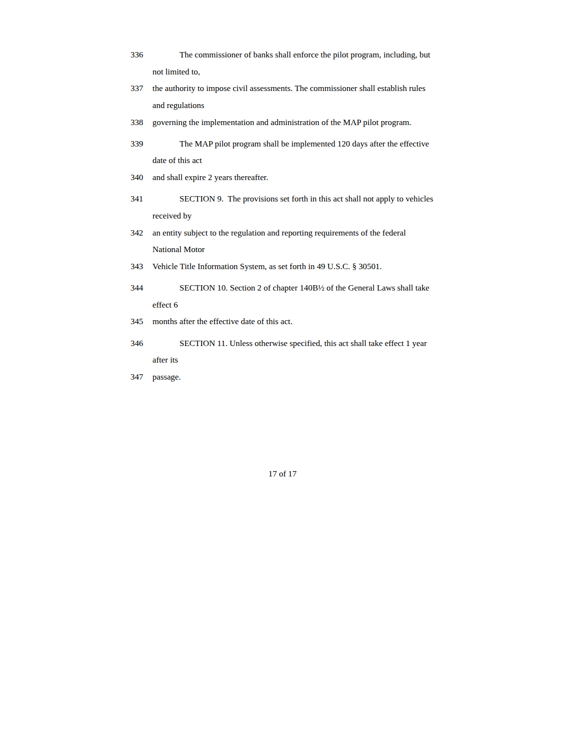336 The commissioner of banks shall enforce the pilot program, including, but not limited to,
337 the authority to impose civil assessments. The commissioner shall establish rules and regulations
338 governing the implementation and administration of the MAP pilot program.
339 The MAP pilot program shall be implemented 120 days after the effective date of this act
340 and shall expire 2 years thereafter.
341 SECTION 9. The provisions set forth in this act shall not apply to vehicles received by
342 an entity subject to the regulation and reporting requirements of the federal National Motor
343 Vehicle Title Information System, as set forth in 49 U.S.C. § 30501.
344 SECTION 10. Section 2 of chapter 140B½ of the General Laws shall take effect 6
345 months after the effective date of this act.
346 SECTION 11. Unless otherwise specified, this act shall take effect 1 year after its
347 passage.
17 of 17